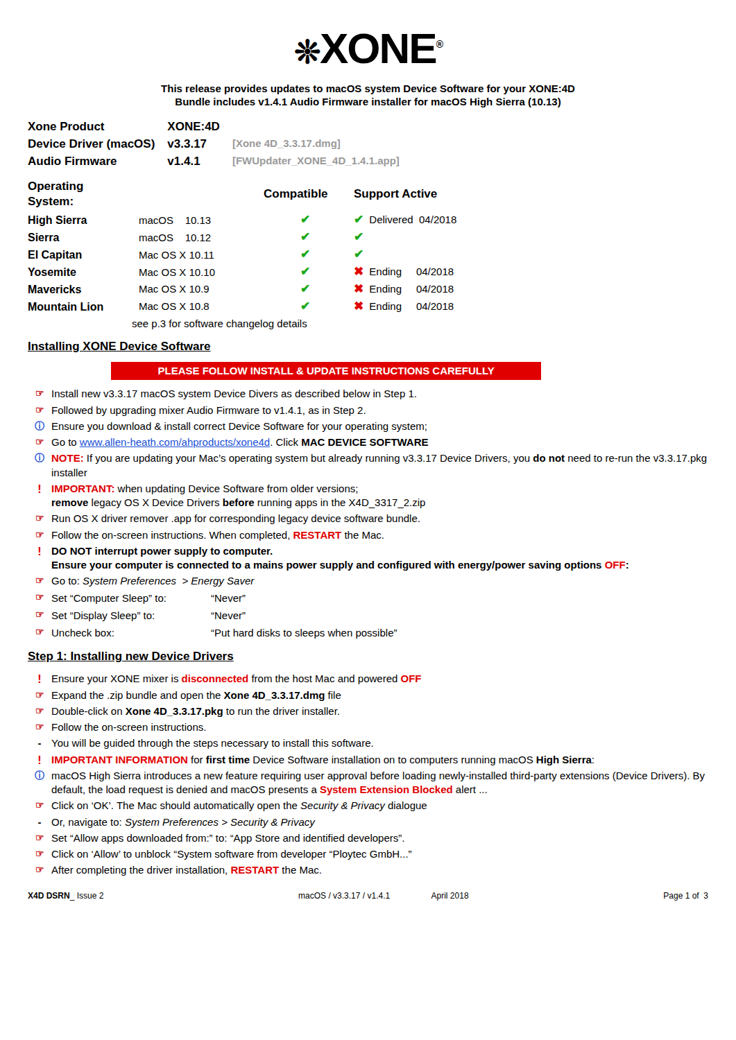❊XONE®
This release provides updates to macOS system Device Software for your XONE:4D
Bundle includes v1.4.1 Audio Firmware installer for macOS High Sierra (10.13)
| Xone Product | XONE:4D | |
| Device Driver (macOS) | v3.3.17 | [Xone 4D_3.3.17.dmg] |
| Audio Firmware | v1.4.1 | [FWUpdater_XONE_4D_1.4.1.app] |
| Operating System: | | Compatible | Support Active |
| --- | --- | --- | --- |
| High Sierra | macOS 10.13 | ✔ | ✔ Delivered 04/2018 |
| Sierra | macOS 10.12 | ✔ | ✔ |
| El Capitan | Mac OS X 10.11 | ✔ | ✔ |
| Yosemite | Mac OS X 10.10 | ✔ | ✖ Ending 04/2018 |
| Mavericks | Mac OS X 10.9 | ✔ | ✖ Ending 04/2018 |
| Mountain Lion | Mac OS X 10.8 | ✔ | ✖ Ending 04/2018 |
see p.3 for software changelog details
Installing XONE Device Software
PLEASE FOLLOW INSTALL & UPDATE INSTRUCTIONS CAREFULLY
☞Install new v3.3.17 macOS system Device Divers as described below in Step 1.
☞Followed by upgrading mixer Audio Firmware to v1.4.1, as in Step 2.
ⓘEnsure you download & install correct Device Software for your operating system;
☞Go to www.allen-heath.com/ahproducts/xone4d. Click MAC DEVICE SOFTWARE
ⓘNOTE: If you are updating your Mac’s operating system but already running v3.3.17 Device Drivers, you do not need to re-run the v3.3.17.pkg installer
!IMPORTANT: when updating Device Software from older versions;
remove legacy OS X Device Drivers before running apps in the X4D_3317_2.zip
☞Run OS X driver remover .app for corresponding legacy device software bundle.
☞Follow the on-screen instructions. When completed, RESTART the Mac.
!DO NOT interrupt power supply to computer.
Ensure your computer is connected to a mains power supply and configured with energy/power saving options OFF:
☞Go to: System Preferences > Energy Saver
☞
| Set “Computer Sleep” to: | “Never” |
☞
| Set “Display Sleep” to: | “Never” |
☞
| Uncheck box: | “Put hard disks to sleeps when possible” |
Step 1: Installing new Device Drivers
!Ensure your XONE mixer is disconnected from the host Mac and powered OFF
☞Expand the .zip bundle and open the Xone 4D_3.3.17.dmg file
☞Double-click on Xone 4D_3.3.17.pkg to run the driver installer.
☞Follow the on-screen instructions.
-You will be guided through the steps necessary to install this software.
!IMPORTANT INFORMATION for first time Device Software installation on to computers running macOS High Sierra:
ⓘmacOS High Sierra introduces a new feature requiring user approval before loading newly-installed third-party extensions (Device Drivers). By default, the load request is denied and macOS presents a System Extension Blocked alert ...
☞Click on ‘OK’. The Mac should automatically open the Security & Privacy dialogue
-Or, navigate to: System Preferences > Security & Privacy
☞Set “Allow apps downloaded from:” to: “App Store and identified developers”.
☞Click on ‘Allow’ to unblock “System software from developer “Ploytec GmbH...”
☞After completing the driver installation, RESTART the Mac.
X4D DSRN_ Issue 2
macOS / v3.3.17 / v1.4.1 April 2018
Page 1 of 3